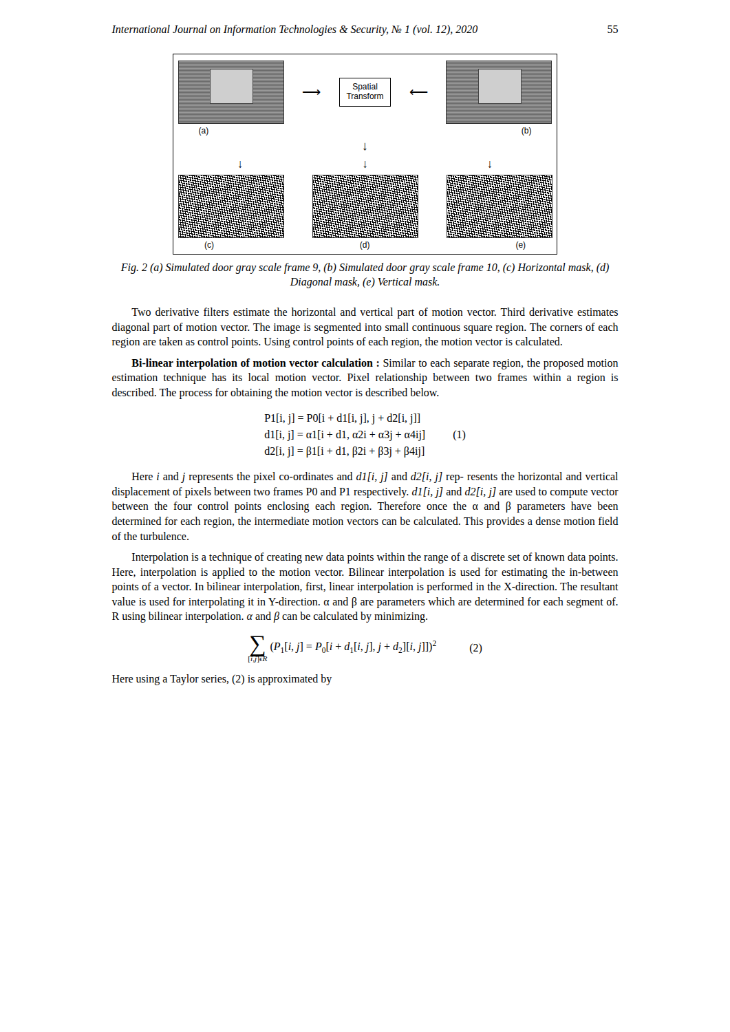International Journal on Information Technologies & Security, № 1 (vol. 12), 2020 55
⟶
Spatial
Transform
⟵
(a) (b)
↓
↓ ↓ ↓
(c) (d) (e)
Fig. 2 (a) Simulated door gray scale frame 9, (b) Simulated door gray scale frame 10, (c) Horizontal mask, (d) Diagonal mask, (e) Vertical mask.
Two derivative filters estimate the horizontal and vertical part of motion vector. Third derivative estimates diagonal part of motion vector. The image is segmented into small continuous square region. The corners of each region are taken as control points. Using control points of each region, the motion vector is calculated.
Bi-linear interpolation of motion vector calculation : Similar to each separate region, the proposed motion estimation technique has its local motion vector. Pixel relationship between two frames within a region is described. The process for obtaining the motion vector is described below.
P1[i, j] = P0[i + d1[i, j], j + d2[i, j]]
d1[i, j] = α1[i + d1, α2i + α3j + α4ij]
d2[i, j] = β1[i + d1, β2i + β3j + β4ij]
(1)
Here i and j represents the pixel co-ordinates and d1[i, j] and d2[i, j] rep- resents the horizontal and vertical displacement of pixels between two frames P0 and P1 respectively. d1[i, j] and d2[i, j] are used to compute vector between the four control points enclosing each region. Therefore once the α and β parameters have been determined for each region, the intermediate motion vectors can be calculated. This provides a dense motion field of the turbulence.
Interpolation is a technique of creating new data points within the range of a discrete set of known data points. Here, interpolation is applied to the motion vector. Bilinear interpolation is used for estimating the in-between points of a vector. In bilinear interpolation, first, linear interpolation is performed in the X-direction. The resultant value is used for interpolating it in Y-direction. α and β are parameters which are determined for each segment of. R using bilinear interpolation. α and β can be calculated by minimizing.
∑ [i,j]ϵR (P1[i, j] = P0[i + d1[i, j], j + d2][i, j]])2
(2)
Here using a Taylor series, (2) is approximated by